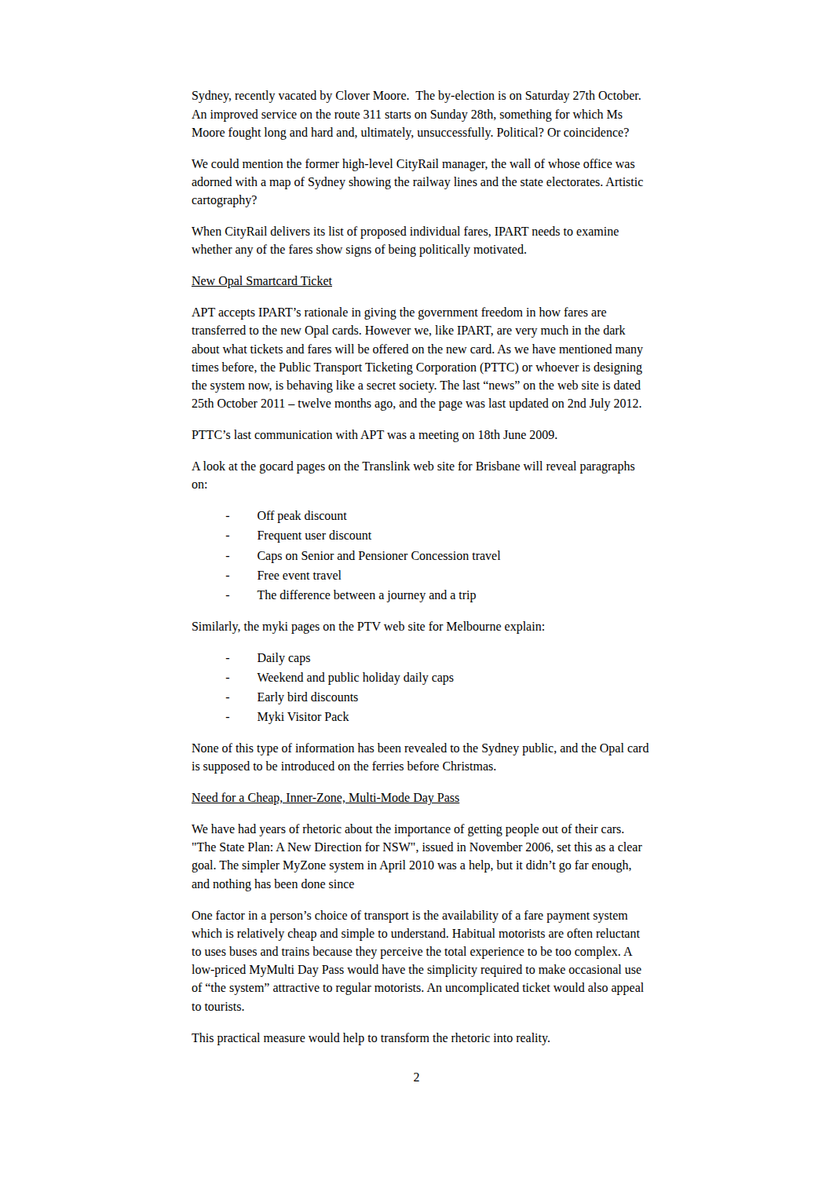Sydney, recently vacated by Clover Moore. The by-election is on Saturday 27th October. An improved service on the route 311 starts on Sunday 28th, something for which Ms Moore fought long and hard and, ultimately, unsuccessfully. Political? Or coincidence?
We could mention the former high-level CityRail manager, the wall of whose office was adorned with a map of Sydney showing the railway lines and the state electorates. Artistic cartography?
When CityRail delivers its list of proposed individual fares, IPART needs to examine whether any of the fares show signs of being politically motivated.
New Opal Smartcard Ticket
APT accepts IPART’s rationale in giving the government freedom in how fares are transferred to the new Opal cards. However we, like IPART, are very much in the dark about what tickets and fares will be offered on the new card. As we have mentioned many times before, the Public Transport Ticketing Corporation (PTTC) or whoever is designing the system now, is behaving like a secret society. The last “news” on the web site is dated 25th October 2011 – twelve months ago, and the page was last updated on 2nd July 2012.
PTTC’s last communication with APT was a meeting on 18th June 2009.
A look at the gocard pages on the Translink web site for Brisbane will reveal paragraphs on:
Off peak discount
Frequent user discount
Caps on Senior and Pensioner Concession travel
Free event travel
The difference between a journey and a trip
Similarly, the myki pages on the PTV web site for Melbourne explain:
Daily caps
Weekend and public holiday daily caps
Early bird discounts
Myki Visitor Pack
None of this type of information has been revealed to the Sydney public, and the Opal card is supposed to be introduced on the ferries before Christmas.
Need for a Cheap, Inner-Zone, Multi-Mode Day Pass
We have had years of rhetoric about the importance of getting people out of their cars. "The State Plan: A New Direction for NSW", issued in November 2006, set this as a clear goal. The simpler MyZone system in April 2010 was a help, but it didn’t go far enough, and nothing has been done since
One factor in a person’s choice of transport is the availability of a fare payment system which is relatively cheap and simple to understand. Habitual motorists are often reluctant to uses buses and trains because they perceive the total experience to be too complex. A low-priced MyMulti Day Pass would have the simplicity required to make occasional use of “the system” attractive to regular motorists. An uncomplicated ticket would also appeal to tourists.
This practical measure would help to transform the rhetoric into reality.
2